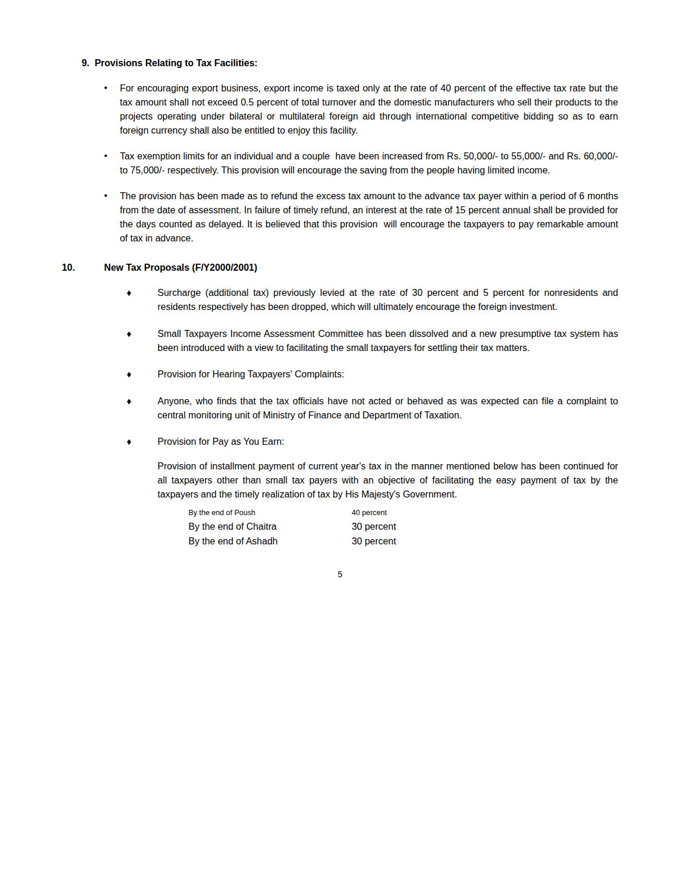9. Provisions Relating to Tax Facilities:
For encouraging export business, export income is taxed only at the rate of 40 percent of the effective tax rate but the tax amount shall not exceed 0.5 percent of total turnover and the domestic manufacturers who sell their products to the projects operating under bilateral or multilateral foreign aid through international competitive bidding so as to earn foreign currency shall also be entitled to enjoy this facility.
Tax exemption limits for an individual and a couple have been increased from Rs. 50,000/- to 55,000/- and Rs. 60,000/- to 75,000/- respectively. This provision will encourage the saving from the people having limited income.
The provision has been made as to refund the excess tax amount to the advance tax payer within a period of 6 months from the date of assessment. In failure of timely refund, an interest at the rate of 15 percent annual shall be provided for the days counted as delayed. It is believed that this provision will encourage the taxpayers to pay remarkable amount of tax in advance.
10. New Tax Proposals (F/Y2000/2001)
Surcharge (additional tax) previously levied at the rate of 30 percent and 5 percent for nonresidents and residents respectively has been dropped, which will ultimately encourage the foreign investment.
Small Taxpayers Income Assessment Committee has been dissolved and a new presumptive tax system has been introduced with a view to facilitating the small taxpayers for settling their tax matters.
Provision for Hearing Taxpayers' Complaints:
Anyone, who finds that the tax officials have not acted or behaved as was expected can file a complaint to central monitoring unit of Ministry of Finance and Department of Taxation.
Provision for Pay as You Earn:
Provision of installment payment of current year's tax in the manner mentioned below has been continued for all taxpayers other than small tax payers with an objective of facilitating the easy payment of tax by the taxpayers and the timely realization of tax by His Majesty's Government.
| By the end of Poush | 40 percent |
| By the end of Chaitra | 30 percent |
| By the end of Ashadh | 30 percent |
5